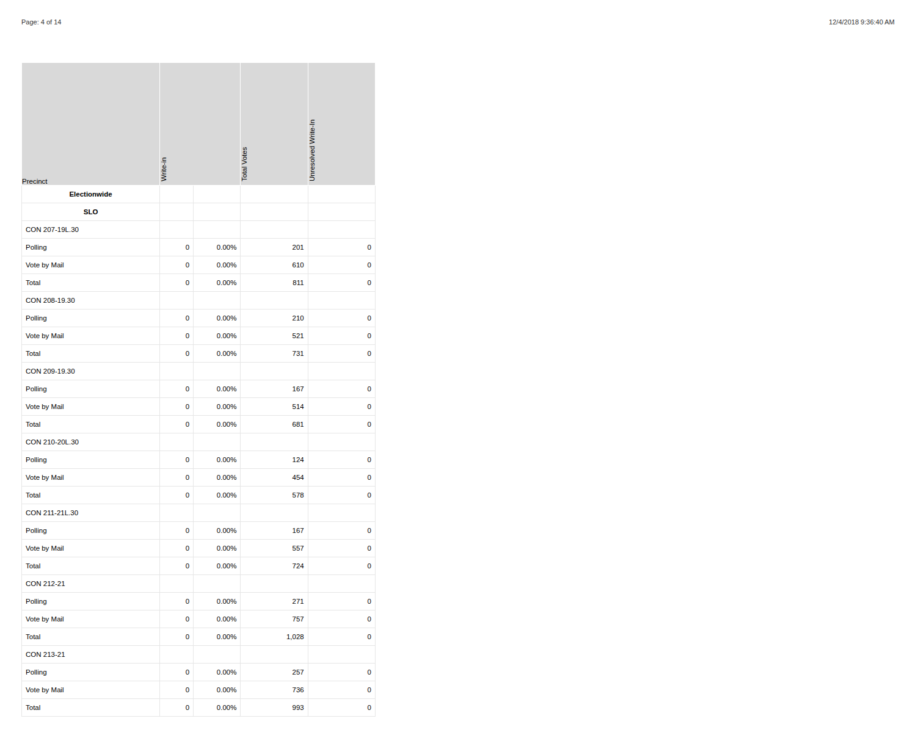Page: 4 of 14
12/4/2018 9:36:40 AM
| Precinct | Write-in | Total Votes | Unresolved Write-In |
| --- | --- | --- | --- |
| Electionwide | | | | |
| SLO | | | | |
| CON 207-19L.30 | | | | |
| Polling | 0 | 0.00% | 201 | 0 |
| Vote by Mail | 0 | 0.00% | 610 | 0 |
| Total | 0 | 0.00% | 811 | 0 |
| CON 208-19.30 | | | | |
| Polling | 0 | 0.00% | 210 | 0 |
| Vote by Mail | 0 | 0.00% | 521 | 0 |
| Total | 0 | 0.00% | 731 | 0 |
| CON 209-19.30 | | | | |
| Polling | 0 | 0.00% | 167 | 0 |
| Vote by Mail | 0 | 0.00% | 514 | 0 |
| Total | 0 | 0.00% | 681 | 0 |
| CON 210-20L.30 | | | | |
| Polling | 0 | 0.00% | 124 | 0 |
| Vote by Mail | 0 | 0.00% | 454 | 0 |
| Total | 0 | 0.00% | 578 | 0 |
| CON 211-21L.30 | | | | |
| Polling | 0 | 0.00% | 167 | 0 |
| Vote by Mail | 0 | 0.00% | 557 | 0 |
| Total | 0 | 0.00% | 724 | 0 |
| CON 212-21 | | | | |
| Polling | 0 | 0.00% | 271 | 0 |
| Vote by Mail | 0 | 0.00% | 757 | 0 |
| Total | 0 | 0.00% | 1,028 | 0 |
| CON 213-21 | | | | |
| Polling | 0 | 0.00% | 257 | 0 |
| Vote by Mail | 0 | 0.00% | 736 | 0 |
| Total | 0 | 0.00% | 993 | 0 |